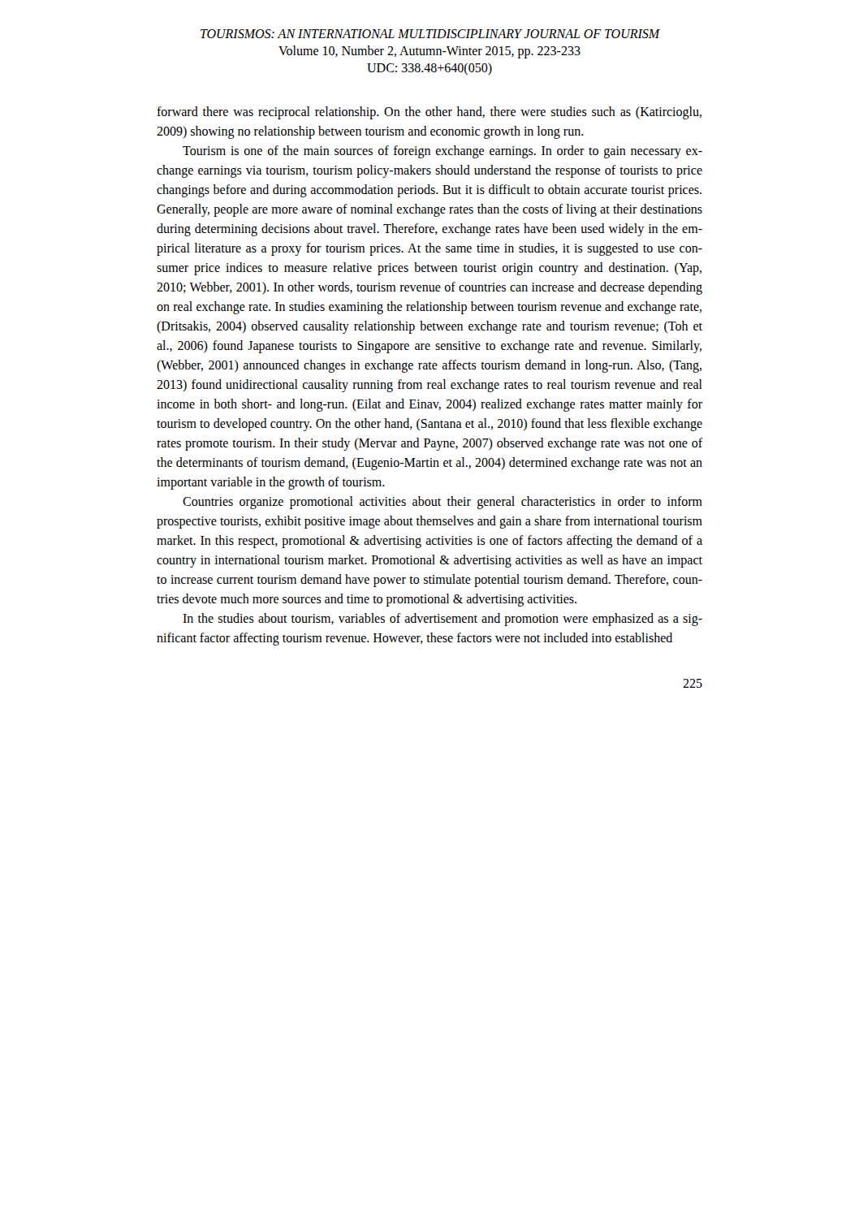TOURISMOS: AN INTERNATIONAL MULTIDISCIPLINARY JOURNAL OF TOURISM
Volume 10, Number 2, Autumn-Winter 2015, pp. 223-233
UDC: 338.48+640(050)
forward there was reciprocal relationship. On the other hand, there were studies such as (Katircioglu, 2009) showing no relationship between tourism and economic growth in long run.
Tourism is one of the main sources of foreign exchange earnings. In order to gain necessary exchange earnings via tourism, tourism policy-makers should understand the response of tourists to price changings before and during accommodation periods. But it is difficult to obtain accurate tourist prices. Generally, people are more aware of nominal exchange rates than the costs of living at their destinations during determining decisions about travel. Therefore, exchange rates have been used widely in the empirical literature as a proxy for tourism prices. At the same time in studies, it is suggested to use consumer price indices to measure relative prices between tourist origin country and destination. (Yap, 2010; Webber, 2001). In other words, tourism revenue of countries can increase and decrease depending on real exchange rate. In studies examining the relationship between tourism revenue and exchange rate, (Dritsakis, 2004) observed causality relationship between exchange rate and tourism revenue; (Toh et al., 2006) found Japanese tourists to Singapore are sensitive to exchange rate and revenue. Similarly, (Webber, 2001) announced changes in exchange rate affects tourism demand in long-run. Also, (Tang, 2013) found unidirectional causality running from real exchange rates to real tourism revenue and real income in both short- and long-run. (Eilat and Einav, 2004) realized exchange rates matter mainly for tourism to developed country. On the other hand, (Santana et al., 2010) found that less flexible exchange rates promote tourism. In their study (Mervar and Payne, 2007) observed exchange rate was not one of the determinants of tourism demand, (Eugenio-Martin et al., 2004) determined exchange rate was not an important variable in the growth of tourism.
Countries organize promotional activities about their general characteristics in order to inform prospective tourists, exhibit positive image about themselves and gain a share from international tourism market. In this respect, promotional & advertising activities is one of factors affecting the demand of a country in international tourism market. Promotional & advertising activities as well as have an impact to increase current tourism demand have power to stimulate potential tourism demand. Therefore, countries devote much more sources and time to promotional & advertising activities.
In the studies about tourism, variables of advertisement and promotion were emphasized as a significant factor affecting tourism revenue. However, these factors were not included into established
225